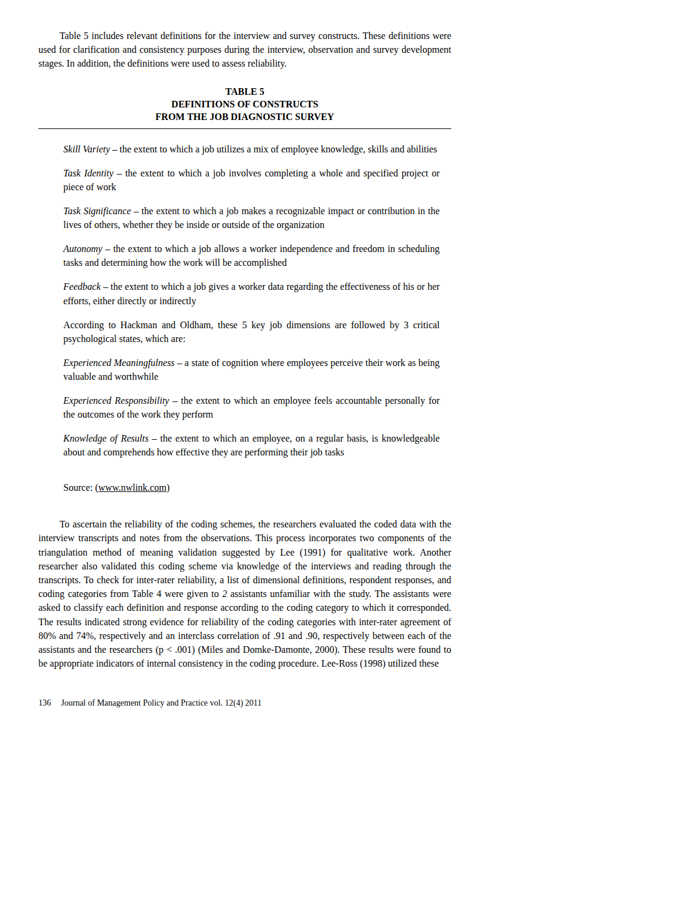Table 5 includes relevant definitions for the interview and survey constructs. These definitions were used for clarification and consistency purposes during the interview, observation and survey development stages. In addition, the definitions were used to assess reliability.
Table 5 Definitions of Constructs from the Job Diagnostic Survey
Skill Variety – the extent to which a job utilizes a mix of employee knowledge, skills and abilities
Task Identity – the extent to which a job involves completing a whole and specified project or piece of work
Task Significance – the extent to which a job makes a recognizable impact or contribution in the lives of others, whether they be inside or outside of the organization
Autonomy – the extent to which a job allows a worker independence and freedom in scheduling tasks and determining how the work will be accomplished
Feedback – the extent to which a job gives a worker data regarding the effectiveness of his or her efforts, either directly or indirectly
According to Hackman and Oldham, these 5 key job dimensions are followed by 3 critical psychological states, which are:
Experienced Meaningfulness – a state of cognition where employees perceive their work as being valuable and worthwhile
Experienced Responsibility – the extent to which an employee feels accountable personally for the outcomes of the work they perform
Knowledge of Results – the extent to which an employee, on a regular basis, is knowledgeable about and comprehends how effective they are performing their job tasks
Source: (www.nwlink.com)
To ascertain the reliability of the coding schemes, the researchers evaluated the coded data with the interview transcripts and notes from the observations. This process incorporates two components of the triangulation method of meaning validation suggested by Lee (1991) for qualitative work. Another researcher also validated this coding scheme via knowledge of the interviews and reading through the transcripts. To check for inter-rater reliability, a list of dimensional definitions, respondent responses, and coding categories from Table 4 were given to 2 assistants unfamiliar with the study. The assistants were asked to classify each definition and response according to the coding category to which it corresponded. The results indicated strong evidence for reliability of the coding categories with inter-rater agreement of 80% and 74%, respectively and an interclass correlation of .91 and .90, respectively between each of the assistants and the researchers (p < .001) (Miles and Domke-Damonte, 2000). These results were found to be appropriate indicators of internal consistency in the coding procedure. Lee-Ross (1998) utilized these
136 Journal of Management Policy and Practice vol. 12(4) 2011